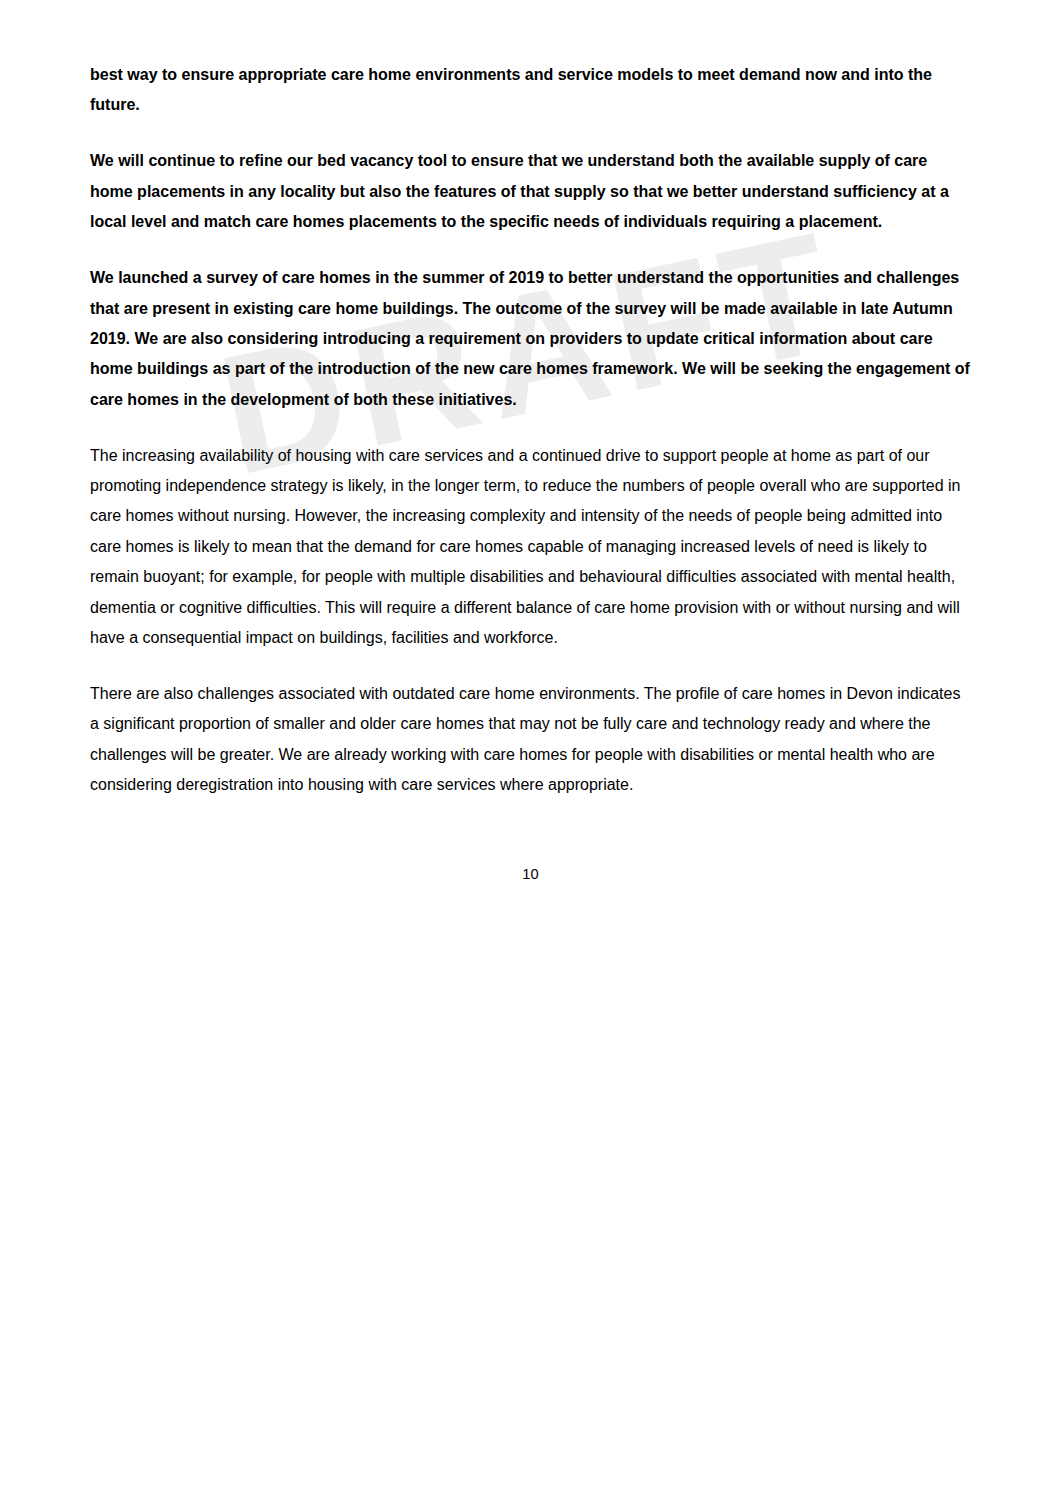DRAFT
best way to ensure appropriate care home environments and service models to meet demand now and into the future.
We will continue to refine our bed vacancy tool to ensure that we understand both the available supply of care home placements in any locality but also the features of that supply so that we better understand sufficiency at a local level and match care homes placements to the specific needs of individuals requiring a placement.
We launched a survey of care homes in the summer of 2019 to better understand the opportunities and challenges that are present in existing care home buildings. The outcome of the survey will be made available in late Autumn 2019. We are also considering introducing a requirement on providers to update critical information about care home buildings as part of the introduction of the new care homes framework. We will be seeking the engagement of care homes in the development of both these initiatives.
The increasing availability of housing with care services and a continued drive to support people at home as part of our promoting independence strategy is likely, in the longer term, to reduce the numbers of people overall who are supported in care homes without nursing. However, the increasing complexity and intensity of the needs of people being admitted into care homes is likely to mean that the demand for care homes capable of managing increased levels of need is likely to remain buoyant; for example, for people with multiple disabilities and behavioural difficulties associated with mental health, dementia or cognitive difficulties. This will require a different balance of care home provision with or without nursing and will have a consequential impact on buildings, facilities and workforce.
There are also challenges associated with outdated care home environments. The profile of care homes in Devon indicates a significant proportion of smaller and older care homes that may not be fully care and technology ready and where the challenges will be greater. We are already working with care homes for people with disabilities or mental health who are considering deregistration into housing with care services where appropriate.
10